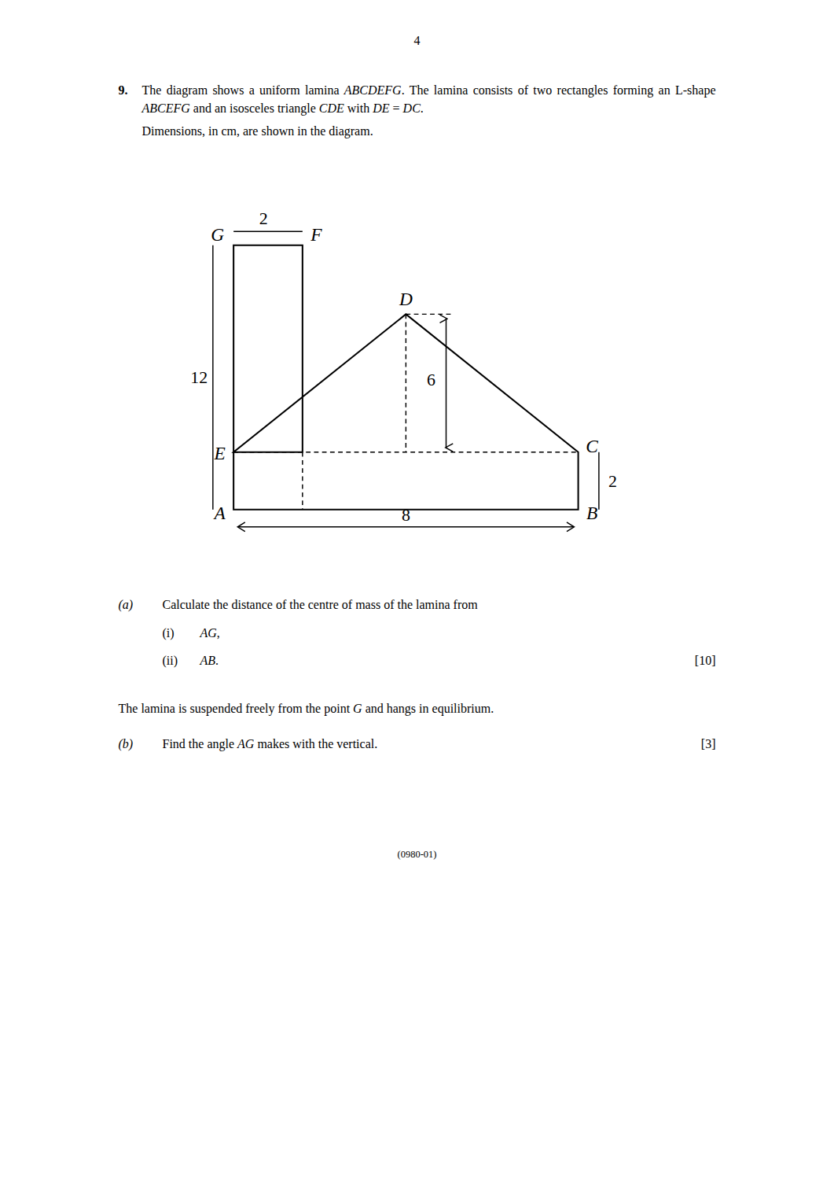4
9.
The diagram shows a uniform lamina ABCDEFG. The lamina consists of two rectangles forming an L-shape ABCEFG and an isosceles triangle CDE with DE = DC.
Dimensions, in cm, are shown in the diagram.
2 12 6 2 8 G F D E C A B
(a)
Calculate the distance of the centre of mass of the lamina from
(i)
AG,
(ii)
[10] AB.
The lamina is suspended freely from the point G and hangs in equilibrium.
(b)
[3] Find the angle AG makes with the vertical.
(0980-01)